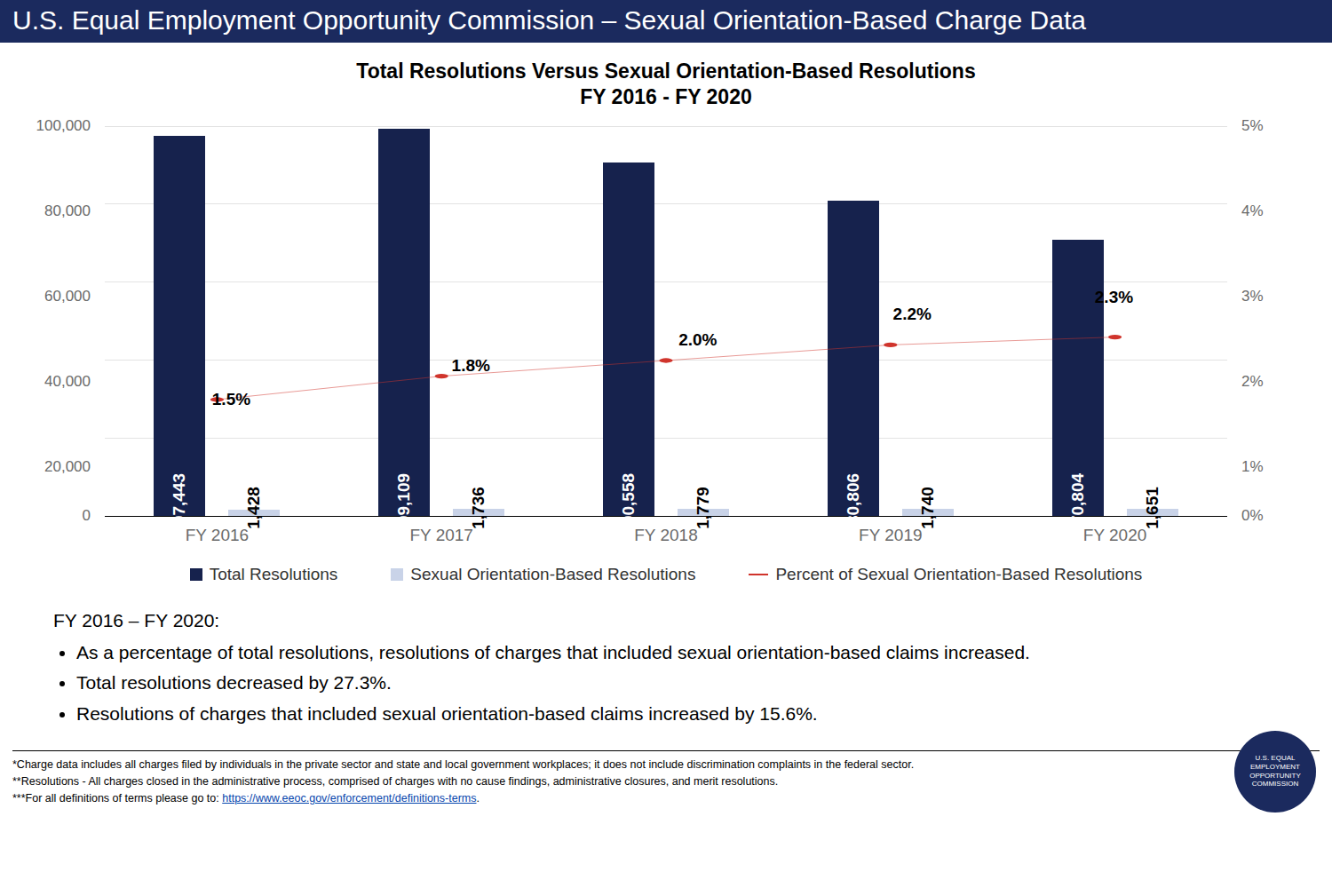U.S. Equal Employment Opportunity Commission – Sexual Orientation-Based Charge Data
Total Resolutions Versus Sexual Orientation-Based Resolutions
FY 2016 - FY 2020
100,000 80,000 60,000 40,000 20,000 0
5% 4% 3% 2% 1% 0%
97,443
1,428
99,109
1,736
90,558
1,779
80,806
1,740
70,804
1,651
1.5%
1.8%
2.0%
2.2%
2.3%
FY 2016 FY 2017 FY 2018 FY 2019 FY 2020
Total Resolutions
Sexual Orientation-Based Resolutions
Percent of Sexual Orientation-Based Resolutions
FY 2016 – FY 2020:
As a percentage of total resolutions, resolutions of charges that included sexual orientation-based claims increased.
Total resolutions decreased by 27.3%.
Resolutions of charges that included sexual orientation-based claims increased by 15.6%.
*Charge data includes all charges filed by individuals in the private sector and state and local government workplaces; it does not include discrimination complaints in the federal sector.
**Resolutions - All charges closed in the administrative process, comprised of charges with no cause findings, administrative closures, and merit resolutions.
***For all definitions of terms please go to: https://www.eeoc.gov/enforcement/definitions-terms.
U.S. EQUAL EMPLOYMENT OPPORTUNITY COMMISSION